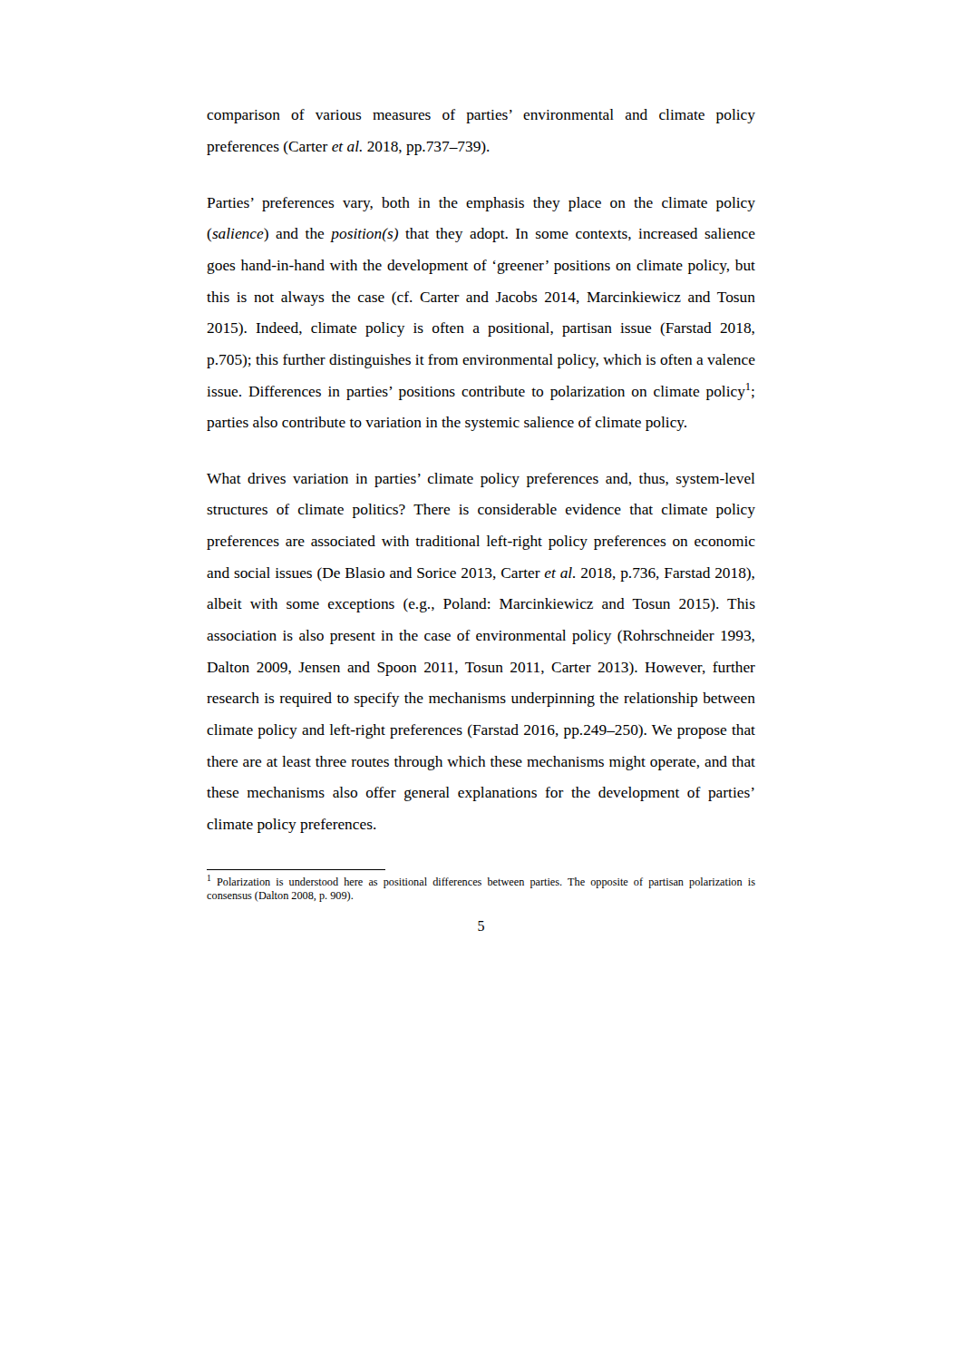comparison of various measures of parties’ environmental and climate policy preferences (Carter et al. 2018, pp.737–739).
Parties’ preferences vary, both in the emphasis they place on the climate policy (salience) and the position(s) that they adopt. In some contexts, increased salience goes hand-in-hand with the development of ‘greener’ positions on climate policy, but this is not always the case (cf. Carter and Jacobs 2014, Marcinkiewicz and Tosun 2015). Indeed, climate policy is often a positional, partisan issue (Farstad 2018, p.705); this further distinguishes it from environmental policy, which is often a valence issue. Differences in parties’ positions contribute to polarization on climate policy1; parties also contribute to variation in the systemic salience of climate policy.
What drives variation in parties’ climate policy preferences and, thus, system-level structures of climate politics? There is considerable evidence that climate policy preferences are associated with traditional left-right policy preferences on economic and social issues (De Blasio and Sorice 2013, Carter et al. 2018, p.736, Farstad 2018), albeit with some exceptions (e.g., Poland: Marcinkiewicz and Tosun 2015). This association is also present in the case of environmental policy (Rohrschneider 1993, Dalton 2009, Jensen and Spoon 2011, Tosun 2011, Carter 2013). However, further research is required to specify the mechanisms underpinning the relationship between climate policy and left-right preferences (Farstad 2016, pp.249–250). We propose that there are at least three routes through which these mechanisms might operate, and that these mechanisms also offer general explanations for the development of parties’ climate policy preferences.
1 Polarization is understood here as positional differences between parties. The opposite of partisan polarization is consensus (Dalton 2008, p. 909).
5